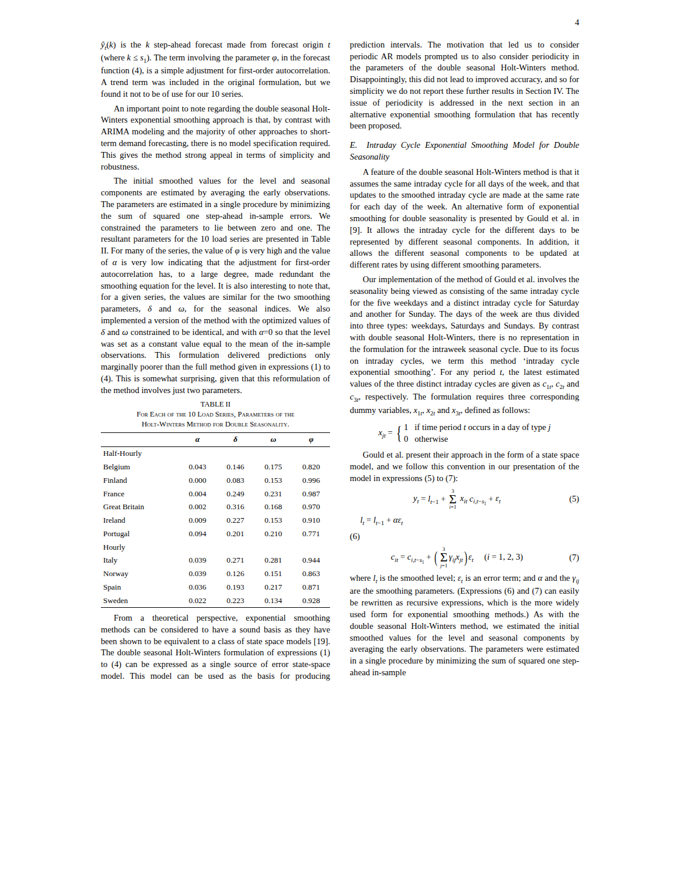4
ŷt(k) is the k step-ahead forecast made from forecast origin t (where k ≤ s1). The term involving the parameter φ, in the forecast function (4), is a simple adjustment for first-order autocorrelation. A trend term was included in the original formulation, but we found it not to be of use for our 10 series.
An important point to note regarding the double seasonal Holt-Winters exponential smoothing approach is that, by contrast with ARIMA modeling and the majority of other approaches to short-term demand forecasting, there is no model specification required. This gives the method strong appeal in terms of simplicity and robustness.
The initial smoothed values for the level and seasonal components are estimated by averaging the early observations. The parameters are estimated in a single procedure by minimizing the sum of squared one step-ahead in-sample errors. We constrained the parameters to lie between zero and one. The resultant parameters for the 10 load series are presented in Table II. For many of the series, the value of φ is very high and the value of α is very low indicating that the adjustment for first-order autocorrelation has, to a large degree, made redundant the smoothing equation for the level. It is also interesting to note that, for a given series, the values are similar for the two smoothing parameters, δ and ω, for the seasonal indices. We also implemented a version of the method with the optimized values of δ and ω constrained to be identical, and with α=0 so that the level was set as a constant value equal to the mean of the in-sample observations. This formulation delivered predictions only marginally poorer than the full method given in expressions (1) to (4). This is somewhat surprising, given that this reformulation of the method involves just two parameters.
TABLE II For Each of the 10 Load Series, Parameters of the Holt-Winters Method for Double Seasonality.
| | α | δ | ω | φ |
| --- | --- | --- | --- | --- |
| Half-Hourly | | | | |
| Belgium | 0.043 | 0.146 | 0.175 | 0.820 |
| Finland | 0.000 | 0.083 | 0.153 | 0.996 |
| France | 0.004 | 0.249 | 0.231 | 0.987 |
| Great Britain | 0.002 | 0.316 | 0.168 | 0.970 |
| Ireland | 0.009 | 0.227 | 0.153 | 0.910 |
| Portugal | 0.094 | 0.201 | 0.210 | 0.771 |
| Hourly | | | | |
| Italy | 0.039 | 0.271 | 0.281 | 0.944 |
| Norway | 0.039 | 0.126 | 0.151 | 0.863 |
| Spain | 0.036 | 0.193 | 0.217 | 0.871 |
| Sweden | 0.022 | 0.223 | 0.134 | 0.928 |
From a theoretical perspective, exponential smoothing methods can be considered to have a sound basis as they have been shown to be equivalent to a class of state space models [19]. The double seasonal Holt-Winters formulation of expressions (1) to (4) can be expressed as a single source of error state-space model. This model can be used as the basis for producing prediction intervals. The motivation that led us to consider periodic AR models prompted us to also consider periodicity in the parameters of the double seasonal Holt-Winters method. Disappointingly, this did not lead to improved accuracy, and so for simplicity we do not report these further results in Section IV. The issue of periodicity is addressed in the next section in an alternative exponential smoothing formulation that has recently been proposed.
E. Intraday Cycle Exponential Smoothing Model for Double Seasonality
A feature of the double seasonal Holt-Winters method is that it assumes the same intraday cycle for all days of the week, and that updates to the smoothed intraday cycle are made at the same rate for each day of the week. An alternative form of exponential smoothing for double seasonality is presented by Gould et al. in [9]. It allows the intraday cycle for the different days to be represented by different seasonal components. In addition, it allows the different seasonal components to be updated at different rates by using different smoothing parameters.
Our implementation of the method of Gould et al. involves the seasonality being viewed as consisting of the same intraday cycle for the five weekdays and a distinct intraday cycle for Saturday and another for Sunday. The days of the week are thus divided into three types: weekdays, Saturdays and Sundays. By contrast with double seasonal Holt-Winters, there is no representation in the formulation for the intraweek seasonal cycle. Due to its focus on intraday cycles, we term this method ‘intraday cycle exponential smoothing’. For any period t, the latest estimated values of the three distinct intraday cycles are given as c1t, c2t and c3t, respectively. The formulation requires three corresponding dummy variables, x1t, x2t and x3t, defined as follows:
xjt = {1 if time period t occurs in a day of type j 0 otherwise
Gould et al. present their approach in the form of a state space model, and we follow this convention in our presentation of the model in expressions (5) to (7):
yt = lt−1 + 3 Σi=1 xit ci,t−s1 + εt (5)
lt = lt−1 + αεt
(6)
cit = ci,t−s1 + (3 Σj=1 γij xjt) εt (i = 1, 2, 3) (7)
where lt is the smoothed level; εt is an error term; and α and the γij are the smoothing parameters. (Expressions (6) and (7) can easily be rewritten as recursive expressions, which is the more widely used form for exponential smoothing methods.) As with the double seasonal Holt-Winters method, we estimated the initial smoothed values for the level and seasonal components by averaging the early observations. The parameters were estimated in a single procedure by minimizing the sum of squared one step-ahead in-sample